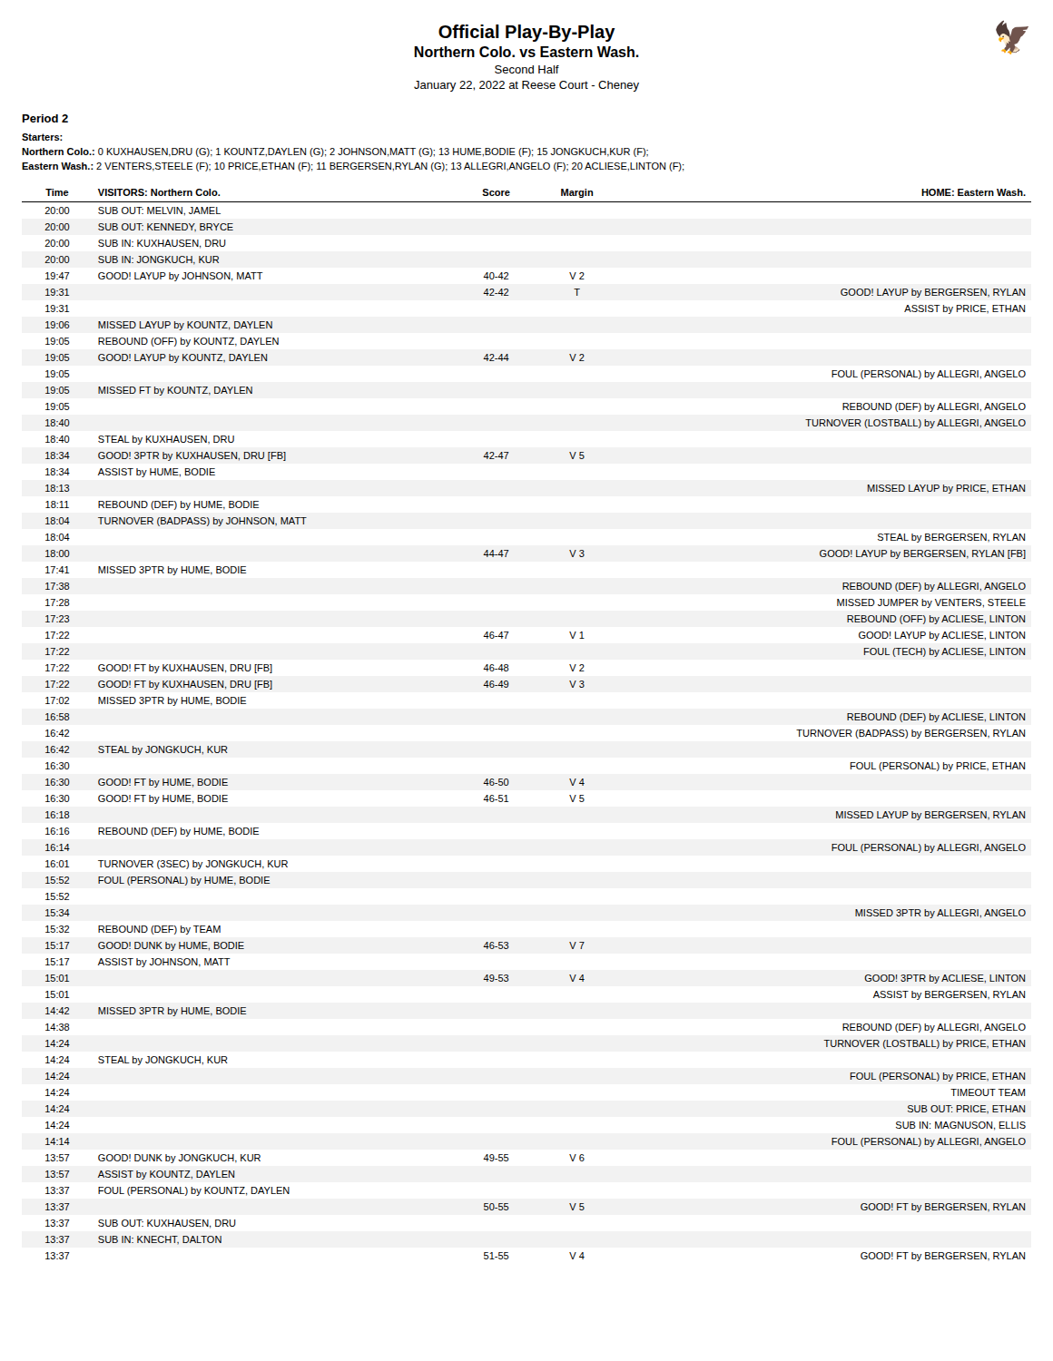🦅
Official Play-By-Play
Northern Colo. vs Eastern Wash.
Second Half
January 22, 2022 at Reese Court - Cheney
Period 2
Starters:
Northern Colo.: 0 KUXHAUSEN,DRU (G); 1 KOUNTZ,DAYLEN (G); 2 JOHNSON,MATT (G); 13 HUME,BODIE (F); 15 JONGKUCH,KUR (F);
Eastern Wash.: 2 VENTERS,STEELE (F); 10 PRICE,ETHAN (F); 11 BERGERSEN,RYLAN (G); 13 ALLEGRI,ANGELO (F); 20 ACLIESE,LINTON (F);
| Time | VISITORS: Northern Colo. | Score | Margin | HOME: Eastern Wash. |
| --- | --- | --- | --- | --- |
| 20:00 | SUB OUT: MELVIN, JAMEL | | | |
| 20:00 | SUB OUT: KENNEDY, BRYCE | | | |
| 20:00 | SUB IN: KUXHAUSEN, DRU | | | |
| 20:00 | SUB IN: JONGKUCH, KUR | | | |
| 19:47 | GOOD! LAYUP by JOHNSON, MATT | 40-42 | V 2 | |
| 19:31 | | 42-42 | T | GOOD! LAYUP by BERGERSEN, RYLAN |
| 19:31 | | | | ASSIST by PRICE, ETHAN |
| 19:06 | MISSED LAYUP by KOUNTZ, DAYLEN | | | |
| 19:05 | REBOUND (OFF) by KOUNTZ, DAYLEN | | | |
| 19:05 | GOOD! LAYUP by KOUNTZ, DAYLEN | 42-44 | V 2 | |
| 19:05 | | | | FOUL (PERSONAL) by ALLEGRI, ANGELO |
| 19:05 | MISSED FT by KOUNTZ, DAYLEN | | | |
| 19:05 | | | | REBOUND (DEF) by ALLEGRI, ANGELO |
| 18:40 | | | | TURNOVER (LOSTBALL) by ALLEGRI, ANGELO |
| 18:40 | STEAL by KUXHAUSEN, DRU | | | |
| 18:34 | GOOD! 3PTR by KUXHAUSEN, DRU [FB] | 42-47 | V 5 | |
| 18:34 | ASSIST by HUME, BODIE | | | |
| 18:13 | | | | MISSED LAYUP by PRICE, ETHAN |
| 18:11 | REBOUND (DEF) by HUME, BODIE | | | |
| 18:04 | TURNOVER (BADPASS) by JOHNSON, MATT | | | |
| 18:04 | | | | STEAL by BERGERSEN, RYLAN |
| 18:00 | | 44-47 | V 3 | GOOD! LAYUP by BERGERSEN, RYLAN [FB] |
| 17:41 | MISSED 3PTR by HUME, BODIE | | | |
| 17:38 | | | | REBOUND (DEF) by ALLEGRI, ANGELO |
| 17:28 | | | | MISSED JUMPER by VENTERS, STEELE |
| 17:23 | | | | REBOUND (OFF) by ACLIESE, LINTON |
| 17:22 | | 46-47 | V 1 | GOOD! LAYUP by ACLIESE, LINTON |
| 17:22 | | | | FOUL (TECH) by ACLIESE, LINTON |
| 17:22 | GOOD! FT by KUXHAUSEN, DRU [FB] | 46-48 | V 2 | |
| 17:22 | GOOD! FT by KUXHAUSEN, DRU [FB] | 46-49 | V 3 | |
| 17:02 | MISSED 3PTR by HUME, BODIE | | | |
| 16:58 | | | | REBOUND (DEF) by ACLIESE, LINTON |
| 16:42 | | | | TURNOVER (BADPASS) by BERGERSEN, RYLAN |
| 16:42 | STEAL by JONGKUCH, KUR | | | |
| 16:30 | | | | FOUL (PERSONAL) by PRICE, ETHAN |
| 16:30 | GOOD! FT by HUME, BODIE | 46-50 | V 4 | |
| 16:30 | GOOD! FT by HUME, BODIE | 46-51 | V 5 | |
| 16:18 | | | | MISSED LAYUP by BERGERSEN, RYLAN |
| 16:16 | REBOUND (DEF) by HUME, BODIE | | | |
| 16:14 | | | | FOUL (PERSONAL) by ALLEGRI, ANGELO |
| 16:01 | TURNOVER (3SEC) by JONGKUCH, KUR | | | |
| 15:52 | FOUL (PERSONAL) by HUME, BODIE | | | |
| 15:52 | | | | |
| 15:34 | | | | MISSED 3PTR by ALLEGRI, ANGELO |
| 15:32 | REBOUND (DEF) by TEAM | | | |
| 15:17 | GOOD! DUNK by HUME, BODIE | 46-53 | V 7 | |
| 15:17 | ASSIST by JOHNSON, MATT | | | |
| 15:01 | | 49-53 | V 4 | GOOD! 3PTR by ACLIESE, LINTON |
| 15:01 | | | | ASSIST by BERGERSEN, RYLAN |
| 14:42 | MISSED 3PTR by HUME, BODIE | | | |
| 14:38 | | | | REBOUND (DEF) by ALLEGRI, ANGELO |
| 14:24 | | | | TURNOVER (LOSTBALL) by PRICE, ETHAN |
| 14:24 | STEAL by JONGKUCH, KUR | | | |
| 14:24 | | | | FOUL (PERSONAL) by PRICE, ETHAN |
| 14:24 | | | | TIMEOUT TEAM |
| 14:24 | | | | SUB OUT: PRICE, ETHAN |
| 14:24 | | | | SUB IN: MAGNUSON, ELLIS |
| 14:14 | | | | FOUL (PERSONAL) by ALLEGRI, ANGELO |
| 13:57 | GOOD! DUNK by JONGKUCH, KUR | 49-55 | V 6 | |
| 13:57 | ASSIST by KOUNTZ, DAYLEN | | | |
| 13:37 | FOUL (PERSONAL) by KOUNTZ, DAYLEN | | | |
| 13:37 | | 50-55 | V 5 | GOOD! FT by BERGERSEN, RYLAN |
| 13:37 | SUB OUT: KUXHAUSEN, DRU | | | |
| 13:37 | SUB IN: KNECHT, DALTON | | | |
| 13:37 | | 51-55 | V 4 | GOOD! FT by BERGERSEN, RYLAN |